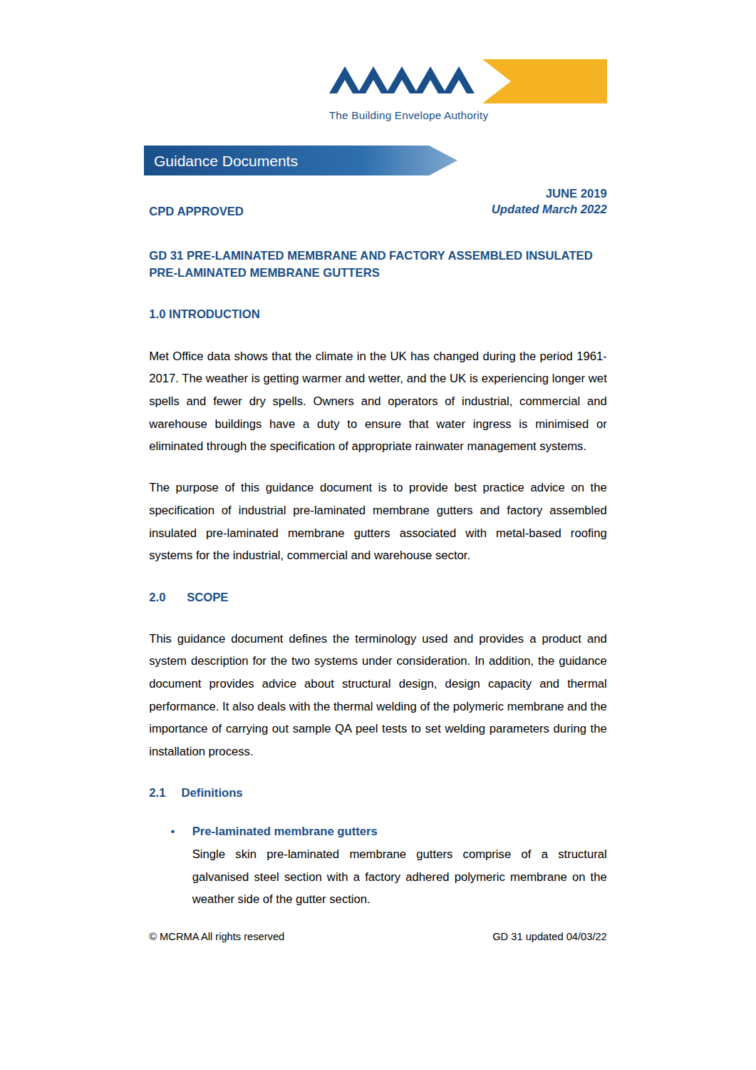The Building Envelope Authority
Guidance Documents
JUNE 2019
Updated March 2022
CPD APPROVED
GD 31 Pre-laminated Membrane and Factory Assembled Insulated
Pre-laminated Membrane Gutters
1.0 INTRODUCTION
Met Office data shows that the climate in the UK has changed during the period 1961-2017. The weather is getting warmer and wetter, and the UK is experiencing longer wet spells and fewer dry spells. Owners and operators of industrial, commercial and warehouse buildings have a duty to ensure that water ingress is minimised or eliminated through the specification of appropriate rainwater management systems.
The purpose of this guidance document is to provide best practice advice on the specification of industrial pre-laminated membrane gutters and factory assembled insulated pre-laminated membrane gutters associated with metal-based roofing systems for the industrial, commercial and warehouse sector.
2.0 SCOPE
This guidance document defines the terminology used and provides a product and system description for the two systems under consideration. In addition, the guidance document provides advice about structural design, design capacity and thermal performance. It also deals with the thermal welding of the polymeric membrane and the importance of carrying out sample QA peel tests to set welding parameters during the installation process.
2.1 Definitions
Pre-laminated membrane gutters
Single skin pre-laminated membrane gutters comprise of a structural galvanised steel section with a factory adhered polymeric membrane on the weather side of the gutter section.
© MCRMA All rights reserved GD 31 updated 04/03/22